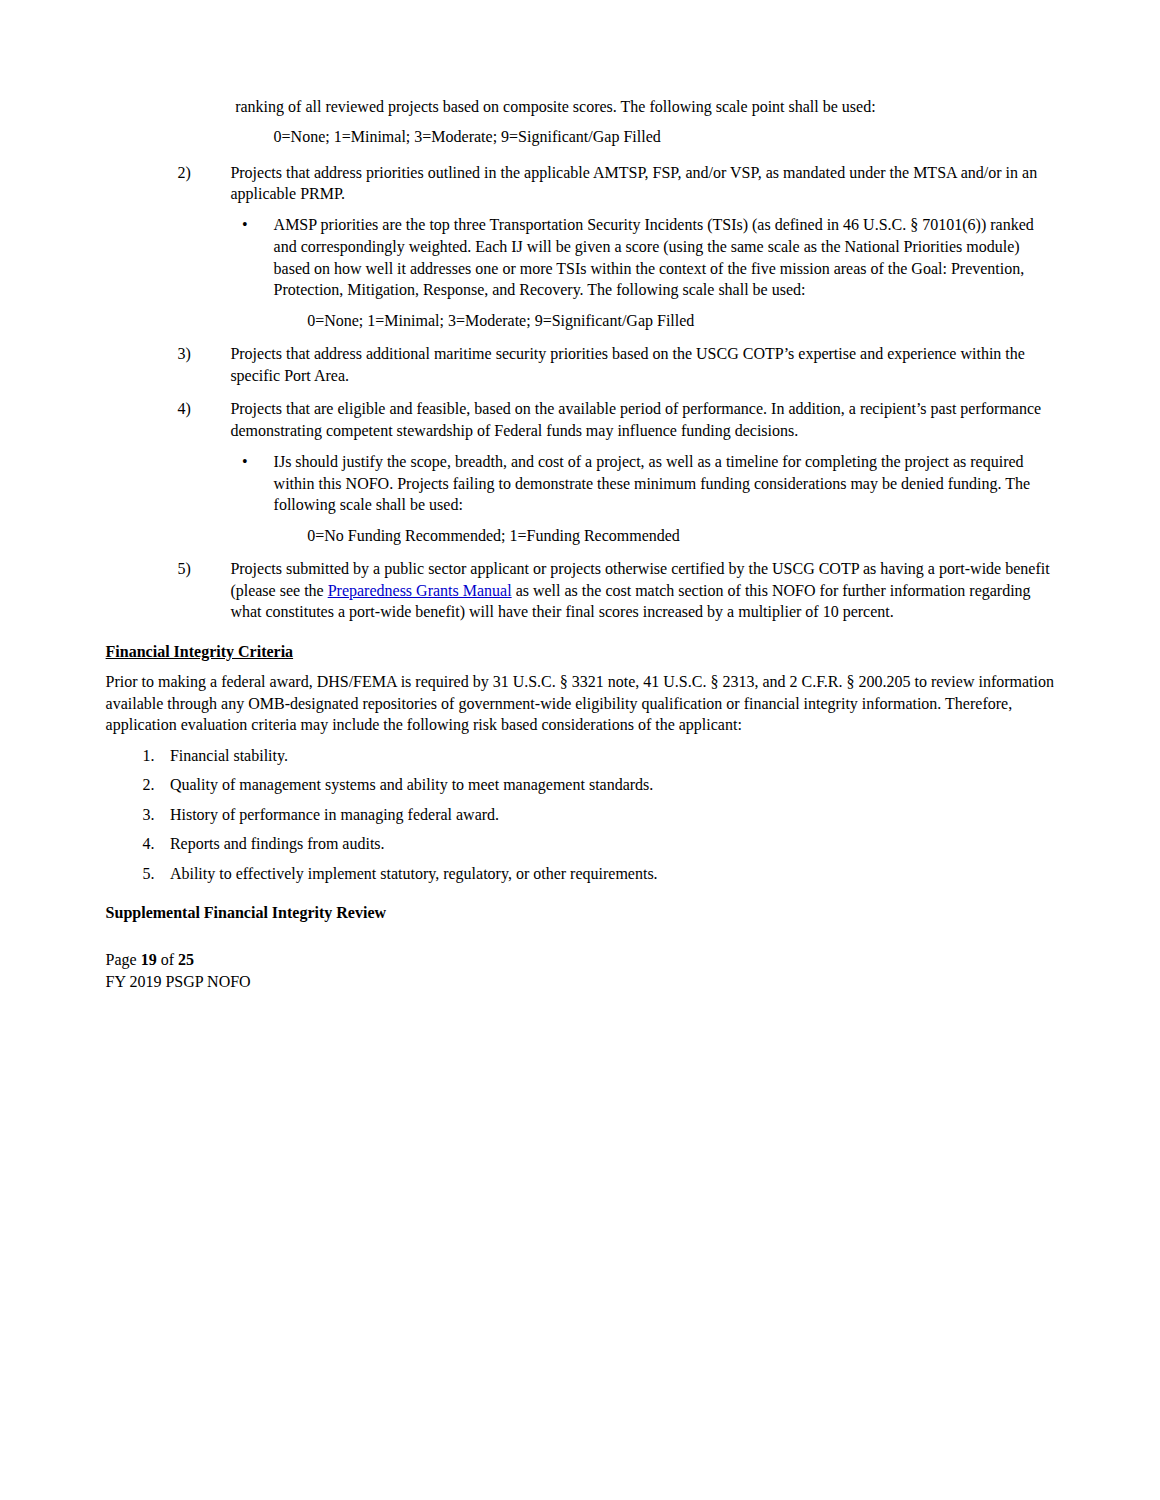ranking of all reviewed projects based on composite scores. The following scale point shall be used:
0=None; 1=Minimal; 3=Moderate; 9=Significant/Gap Filled
2) Projects that address priorities outlined in the applicable AMTSP, FSP, and/or VSP, as mandated under the MTSA and/or in an applicable PRMP.
AMSP priorities are the top three Transportation Security Incidents (TSIs) (as defined in 46 U.S.C. § 70101(6)) ranked and correspondingly weighted. Each IJ will be given a score (using the same scale as the National Priorities module) based on how well it addresses one or more TSIs within the context of the five mission areas of the Goal: Prevention, Protection, Mitigation, Response, and Recovery. The following scale shall be used:
0=None; 1=Minimal; 3=Moderate; 9=Significant/Gap Filled
3) Projects that address additional maritime security priorities based on the USCG COTP’s expertise and experience within the specific Port Area.
4) Projects that are eligible and feasible, based on the available period of performance. In addition, a recipient’s past performance demonstrating competent stewardship of Federal funds may influence funding decisions.
IJs should justify the scope, breadth, and cost of a project, as well as a timeline for completing the project as required within this NOFO. Projects failing to demonstrate these minimum funding considerations may be denied funding. The following scale shall be used:
0=No Funding Recommended; 1=Funding Recommended
5) Projects submitted by a public sector applicant or projects otherwise certified by the USCG COTP as having a port-wide benefit (please see the Preparedness Grants Manual as well as the cost match section of this NOFO for further information regarding what constitutes a port-wide benefit) will have their final scores increased by a multiplier of 10 percent.
Financial Integrity Criteria
Prior to making a federal award, DHS/FEMA is required by 31 U.S.C. § 3321 note, 41 U.S.C. § 2313, and 2 C.F.R. § 200.205 to review information available through any OMB-designated repositories of government-wide eligibility qualification or financial integrity information. Therefore, application evaluation criteria may include the following risk based considerations of the applicant:
Financial stability.
Quality of management systems and ability to meet management standards.
History of performance in managing federal award.
Reports and findings from audits.
Ability to effectively implement statutory, regulatory, or other requirements.
Supplemental Financial Integrity Review
Page 19 of 25
FY 2019 PSGP NOFO